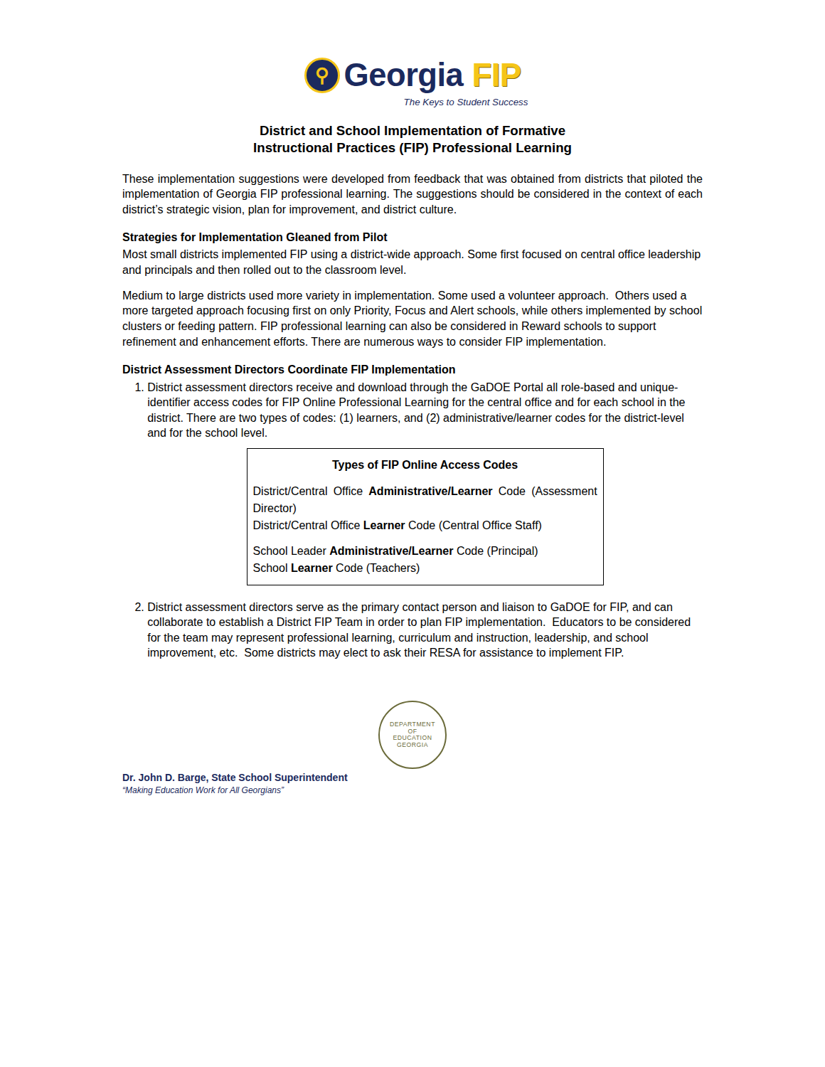⚲Georgia FIP
The Keys to Student Success
District and School Implementation of Formative
Instructional Practices (FIP) Professional Learning
These implementation suggestions were developed from feedback that was obtained from districts that piloted the implementation of Georgia FIP professional learning. The suggestions should be considered in the context of each district’s strategic vision, plan for improvement, and district culture.
Strategies for Implementation Gleaned from Pilot
Most small districts implemented FIP using a district-wide approach. Some first focused on central office leadership and principals and then rolled out to the classroom level.
Medium to large districts used more variety in implementation. Some used a volunteer approach. Others used a more targeted approach focusing first on only Priority, Focus and Alert schools, while others implemented by school clusters or feeding pattern. FIP professional learning can also be considered in Reward schools to support refinement and enhancement efforts. There are numerous ways to consider FIP implementation.
District Assessment Directors Coordinate FIP Implementation
District assessment directors receive and download through the GaDOE Portal all role-based and unique-identifier access codes for FIP Online Professional Learning for the central office and for each school in the district. There are two types of codes: (1) learners, and (2) administrative/learner codes for the district-level and for the school level.
Types of FIP Online Access Codes
District/Central Office Administrative/Learner Code (Assessment Director)
District/Central Office Learner Code (Central Office Staff)
School Leader Administrative/Learner Code (Principal)
School Learner Code (Teachers)
District assessment directors serve as the primary contact person and liaison to GaDOE for FIP, and can collaborate to establish a District FIP Team in order to plan FIP implementation. Educators to be considered for the team may represent professional learning, curriculum and instruction, leadership, and school improvement, etc. Some districts may elect to ask their RESA for assistance to implement FIP.
DEPARTMENT
OF
EDUCATION
GEORGIA
Dr. John D. Barge, State School Superintendent
“Making Education Work for All Georgians”